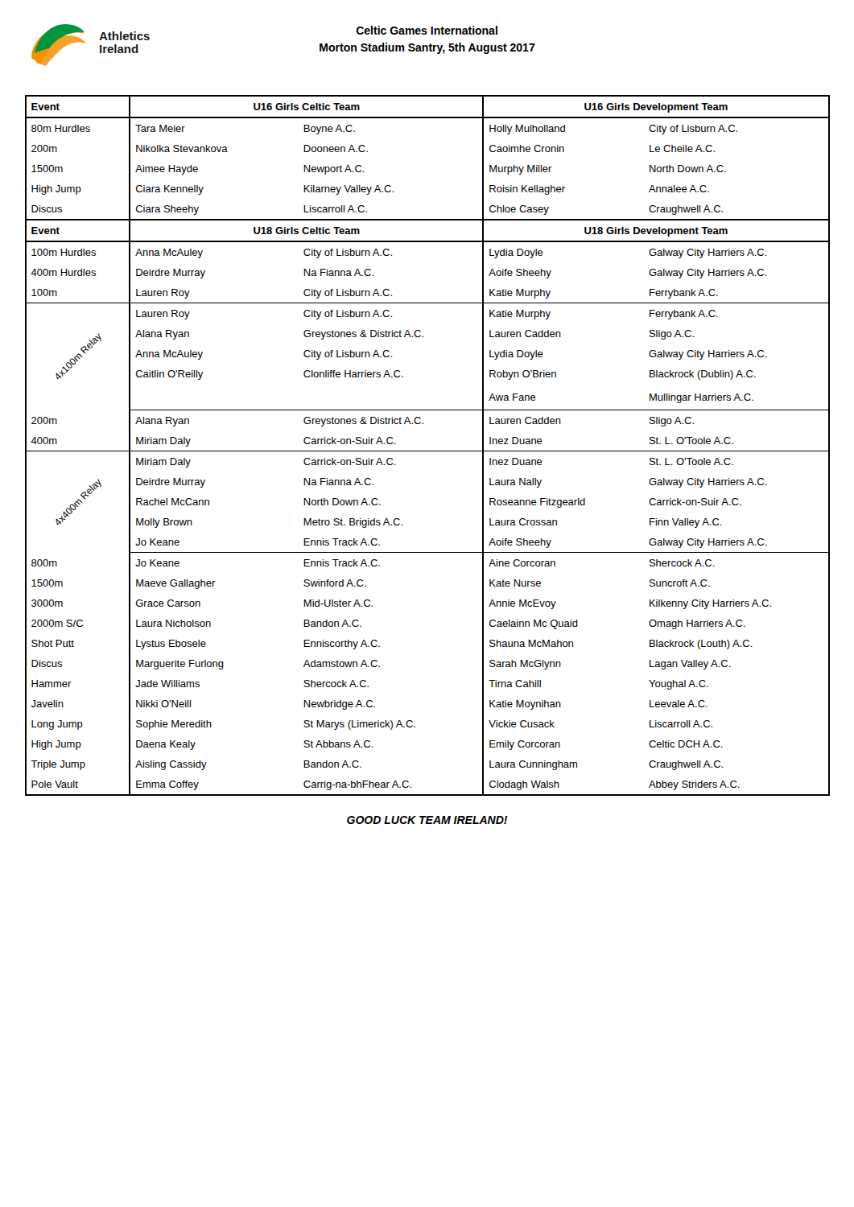Athletics Ireland
Celtic Games International
Morton Stadium Santry, 5th August 2017
| Event | U16 Girls Celtic Team | U16 Girls Development Team |
| 80m Hurdles | Tara Meier | Boyne A.C. | Holly Mulholland | City of Lisburn A.C. |
| 200m | Nikolka Stevankova | Dooneen A.C. | Caoimhe Cronin | Le Cheile A.C. |
| 1500m | Aimee Hayde | Newport A.C. | Murphy Miller | North Down A.C. |
| High Jump | Ciara Kennelly | Kilarney Valley A.C. | Roisin Kellagher | Annalee A.C. |
| Discus | Ciara Sheehy | Liscarroll A.C. | Chloe Casey | Craughwell A.C. |
| Event | U18 Girls Celtic Team | U18 Girls Development Team |
| 100m Hurdles | Anna McAuley | City of Lisburn A.C. | Lydia Doyle | Galway City Harriers A.C. |
| 400m Hurdles | Deirdre Murray | Na Fianna A.C. | Aoife Sheehy | Galway City Harriers A.C. |
| 100m | Lauren Roy | City of Lisburn A.C. | Katie Murphy | Ferrybank A.C. |
| 4x100m Relay | Lauren Roy | City of Lisburn A.C. | Katie Murphy | Ferrybank A.C. |
| Alana Ryan | Greystones & District A.C. | Lauren Cadden | Sligo A.C. |
| Anna McAuley | City of Lisburn A.C. | Lydia Doyle | Galway City Harriers A.C. |
| Caitlin O'Reilly | Clonliffe Harriers A.C. | Robyn O'Brien | Blackrock (Dublin) A.C. |
| | | Awa Fane | Mullingar Harriers A.C. |
| 200m | Alana Ryan | Greystones & District A.C. | Lauren Cadden | Sligo A.C. |
| 400m | Miriam Daly | Carrick-on-Suir A.C. | Inez Duane | St. L. O'Toole A.C. |
| 4x400m Relay | Miriam Daly | Carrick-on-Suir A.C. | Inez Duane | St. L. O'Toole A.C. |
| Deirdre Murray | Na Fianna A.C. | Laura Nally | Galway City Harriers A.C. |
| Rachel McCann | North Down A.C. | Roseanne Fitzgearld | Carrick-on-Suir A.C. |
| Molly Brown | Metro St. Brigids A.C. | Laura Crossan | Finn Valley A.C. |
| Jo Keane | Ennis Track A.C. | Aoife Sheehy | Galway City Harriers A.C. |
| 800m | Jo Keane | Ennis Track A.C. | Aine Corcoran | Shercock A.C. |
| 1500m | Maeve Gallagher | Swinford A.C. | Kate Nurse | Suncroft A.C. |
| 3000m | Grace Carson | Mid-Ulster A.C. | Annie McEvoy | Kilkenny City Harriers A.C. |
| 2000m S/C | Laura Nicholson | Bandon A.C. | Caelainn Mc Quaid | Omagh Harriers A.C. |
| Shot Putt | Lystus Ebosele | Enniscorthy A.C. | Shauna McMahon | Blackrock (Louth) A.C. |
| Discus | Marguerite Furlong | Adamstown A.C. | Sarah McGlynn | Lagan Valley A.C. |
| Hammer | Jade Williams | Shercock A.C. | Tirna Cahill | Youghal A.C. |
| Javelin | Nikki O'Neill | Newbridge A.C. | Katie Moynihan | Leevale A.C. |
| Long Jump | Sophie Meredith | St Marys (Limerick) A.C. | Vickie Cusack | Liscarroll A.C. |
| High Jump | Daena Kealy | St Abbans A.C. | Emily Corcoran | Celtic DCH A.C. |
| Triple Jump | Aisling Cassidy | Bandon A.C. | Laura Cunningham | Craughwell A.C. |
| Pole Vault | Emma Coffey | Carrig-na-bhFhear A.C. | Clodagh Walsh | Abbey Striders A.C. |
GOOD LUCK TEAM IRELAND!